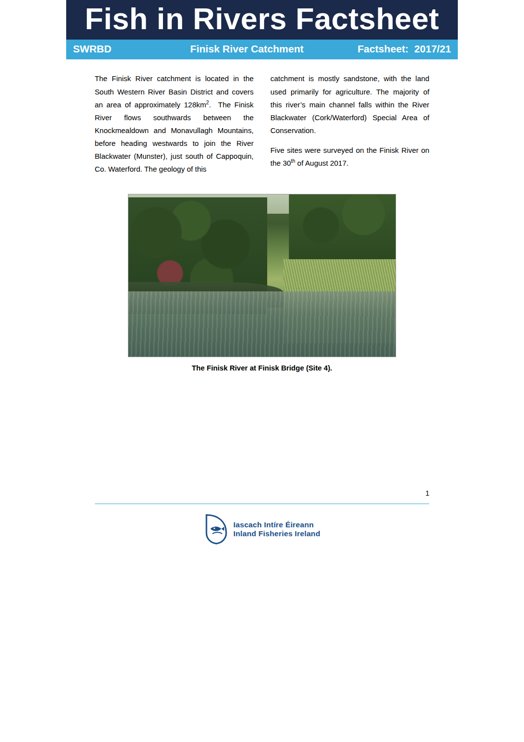Fish in Rivers Factsheet
SWRBD
Finisk River Catchment
Factsheet: 2017/21
The Finisk River catchment is located in the South Western River Basin District and covers an area of approximately 128km2. The Finisk River flows southwards between the Knockmealdown and Monavullagh Mountains, before heading westwards to join the River Blackwater (Munster), just south of Cappoquin, Co. Waterford. The geology of this
catchment is mostly sandstone, with the land used primarily for agriculture. The majority of this river’s main channel falls within the River Blackwater (Cork/Waterford) Special Area of Conservation.
Five sites were surveyed on the Finisk River on the 30th of August 2017.
The Finisk River at Finisk Bridge (Site 4).
1
Iascach Intíre Éireann
Inland Fisheries Ireland